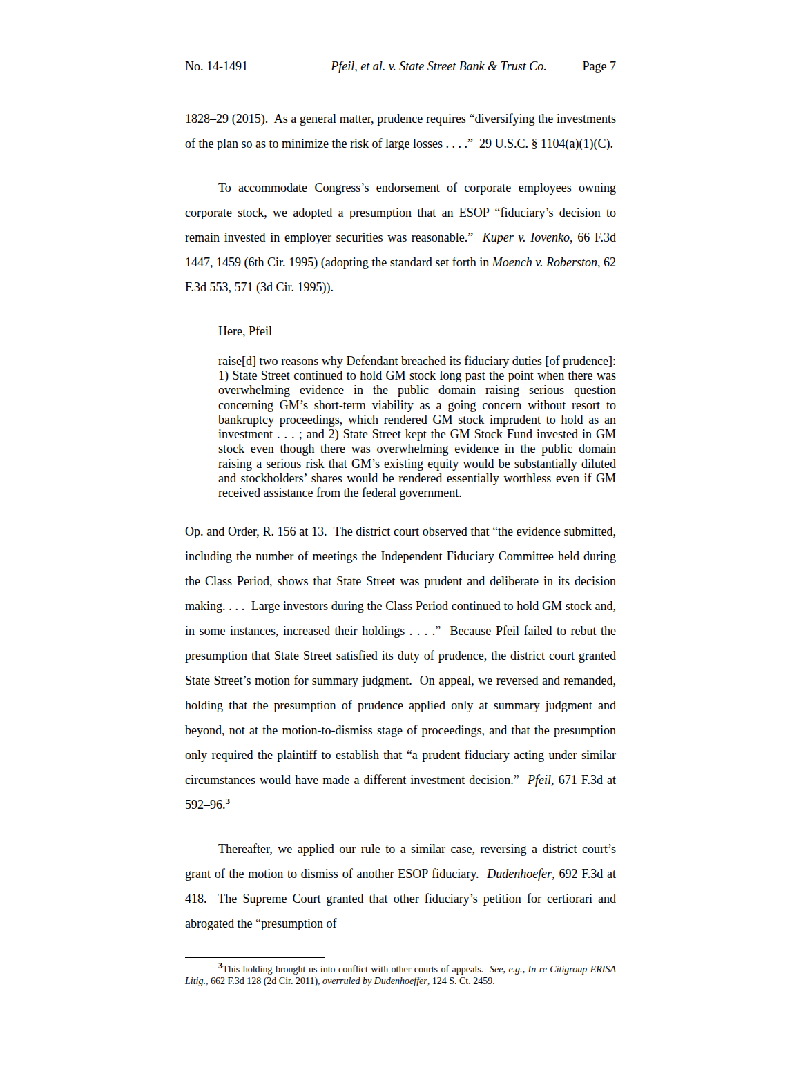No. 14-1491
Pfeil, et al. v. State Street Bank & Trust Co.
Page 7
1828–29 (2015). As a general matter, prudence requires “diversifying the investments of the plan so as to minimize the risk of large losses . . . .” 29 U.S.C. § 1104(a)(1)(C).
To accommodate Congress’s endorsement of corporate employees owning corporate stock, we adopted a presumption that an ESOP “fiduciary’s decision to remain invested in employer securities was reasonable.” Kuper v. Iovenko, 66 F.3d 1447, 1459 (6th Cir. 1995) (adopting the standard set forth in Moench v. Roberston, 62 F.3d 553, 571 (3d Cir. 1995)).
Here, Pfeil
raise[d] two reasons why Defendant breached its fiduciary duties [of prudence]: 1) State Street continued to hold GM stock long past the point when there was overwhelming evidence in the public domain raising serious question concerning GM’s short-term viability as a going concern without resort to bankruptcy proceedings, which rendered GM stock imprudent to hold as an investment . . . ; and 2) State Street kept the GM Stock Fund invested in GM stock even though there was overwhelming evidence in the public domain raising a serious risk that GM’s existing equity would be substantially diluted and stockholders’ shares would be rendered essentially worthless even if GM received assistance from the federal government.
Op. and Order, R. 156 at 13. The district court observed that “the evidence submitted, including the number of meetings the Independent Fiduciary Committee held during the Class Period, shows that State Street was prudent and deliberate in its decision making. . . . Large investors during the Class Period continued to hold GM stock and, in some instances, increased their holdings . . . .” Because Pfeil failed to rebut the presumption that State Street satisfied its duty of prudence, the district court granted State Street’s motion for summary judgment. On appeal, we reversed and remanded, holding that the presumption of prudence applied only at summary judgment and beyond, not at the motion-to-dismiss stage of proceedings, and that the presumption only required the plaintiff to establish that “a prudent fiduciary acting under similar circumstances would have made a different investment decision.” Pfeil, 671 F.3d at 592–96.3
Thereafter, we applied our rule to a similar case, reversing a district court’s grant of the motion to dismiss of another ESOP fiduciary. Dudenhoefer, 692 F.3d at 418. The Supreme Court granted that other fiduciary’s petition for certiorari and abrogated the “presumption of
3 This holding brought us into conflict with other courts of appeals. See, e.g., In re Citigroup ERISA Litig., 662 F.3d 128 (2d Cir. 2011), overruled by Dudenhoeffer, 124 S. Ct. 2459.